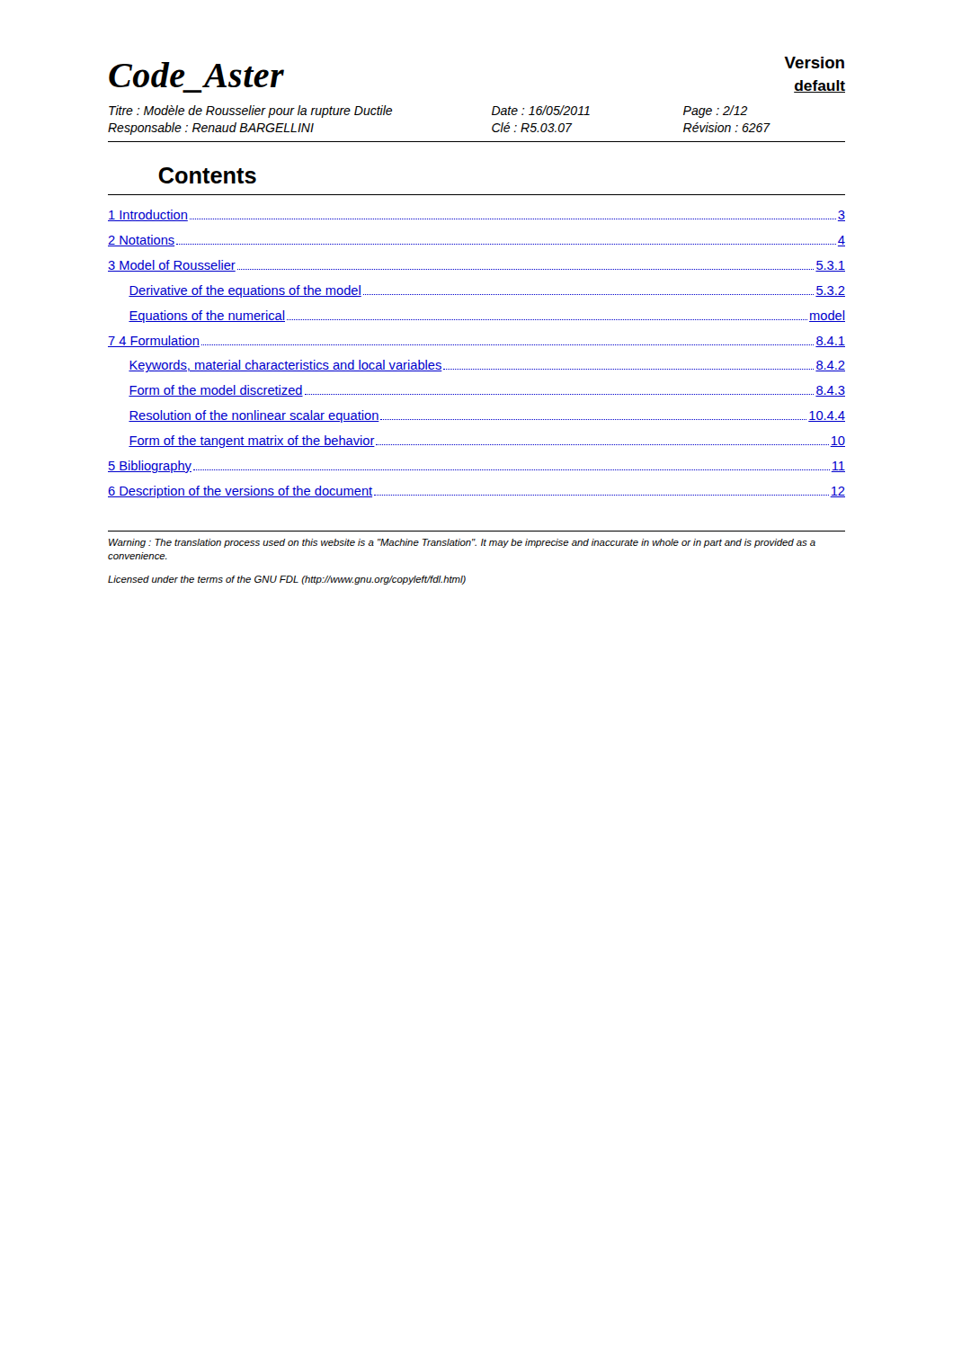Version
default
Code_Aster
| Titre : Modèle de Rousselier pour la rupture Ductile | Date : 16/05/2011 | Page : 2/12 |
| Responsable : Renaud BARGELLINI | Clé : R5.03.07 | Révision : 6267 |
Contents
1 Introduction 3
2 Notations 4
3 Model of Rousselier 5.3.1
Derivative of the equations of the model 5.3.2
Equations of the numerical model
7 4 Formulation 8.4.1
Keywords, material characteristics and local variables 8.4.2
Form of the model discretized 8.4.3
Resolution of the nonlinear scalar equation 10.4.4
Form of the tangent matrix of the behavior 10
5 Bibliography 11
6 Description of the versions of the document 12
Warning : The translation process used on this website is a "Machine Translation". It may be imprecise and inaccurate in whole or in part and is provided as a convenience.
Licensed under the terms of the GNU FDL (http://www.gnu.org/copyleft/fdl.html)